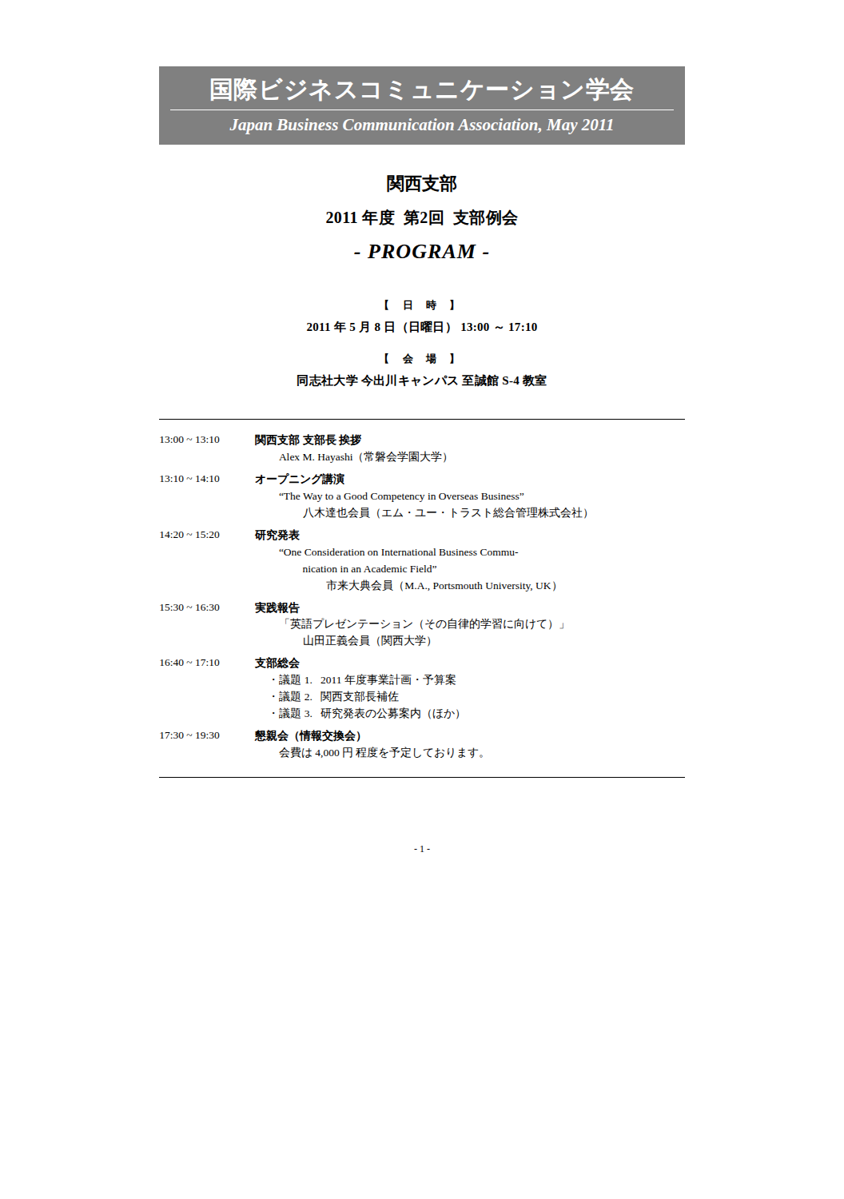国際ビジネスコミュニケーション学会
Japan Business Communication Association, May 2011
関西支部
2011 年度 第2回 支部例会
- PROGRAM -
【 日 時 】
2011 年 5 月 8 日（日曜日） 13:00 ～ 17:10
【 会 場 】
同志社大学 今出川キャンパス 至誠館 S-4 教室
| 13:00 ~ 13:10 | 関西支部 支部長 挨拶 Alex M. Hayashi （常磐会学園大学） |
| 13:10 ~ 14:10 | オープニング講演 “The Way to a Good Competency in Overseas Business” 八木達也会員（エム・ユー・トラスト総合管理株式会社） |
| 14:20 ~ 15:20 | 研究発表 “One Consideration on International Business Commu- nication in an Academic Field” 市来大典会員（ M.A., Portsmouth University, UK ） |
| 15:30 ~ 16:30 | 実践報告 「英語プレゼンテーション（その自律的学習に向けて）」 山田正義会員（関西大学） |
| 16:40 ~ 17:10 | 支部総会 ・議題 1. 2011 年度事業計画・予算案 ・議題 2. 関西支部長補佐 ・議題 3. 研究発表の公募案内（ほか） |
| 17:30 ~ 19:30 | 懇親会（情報交換会） 会費は 4,000 円 程度を予定しております。 |
- 1 -